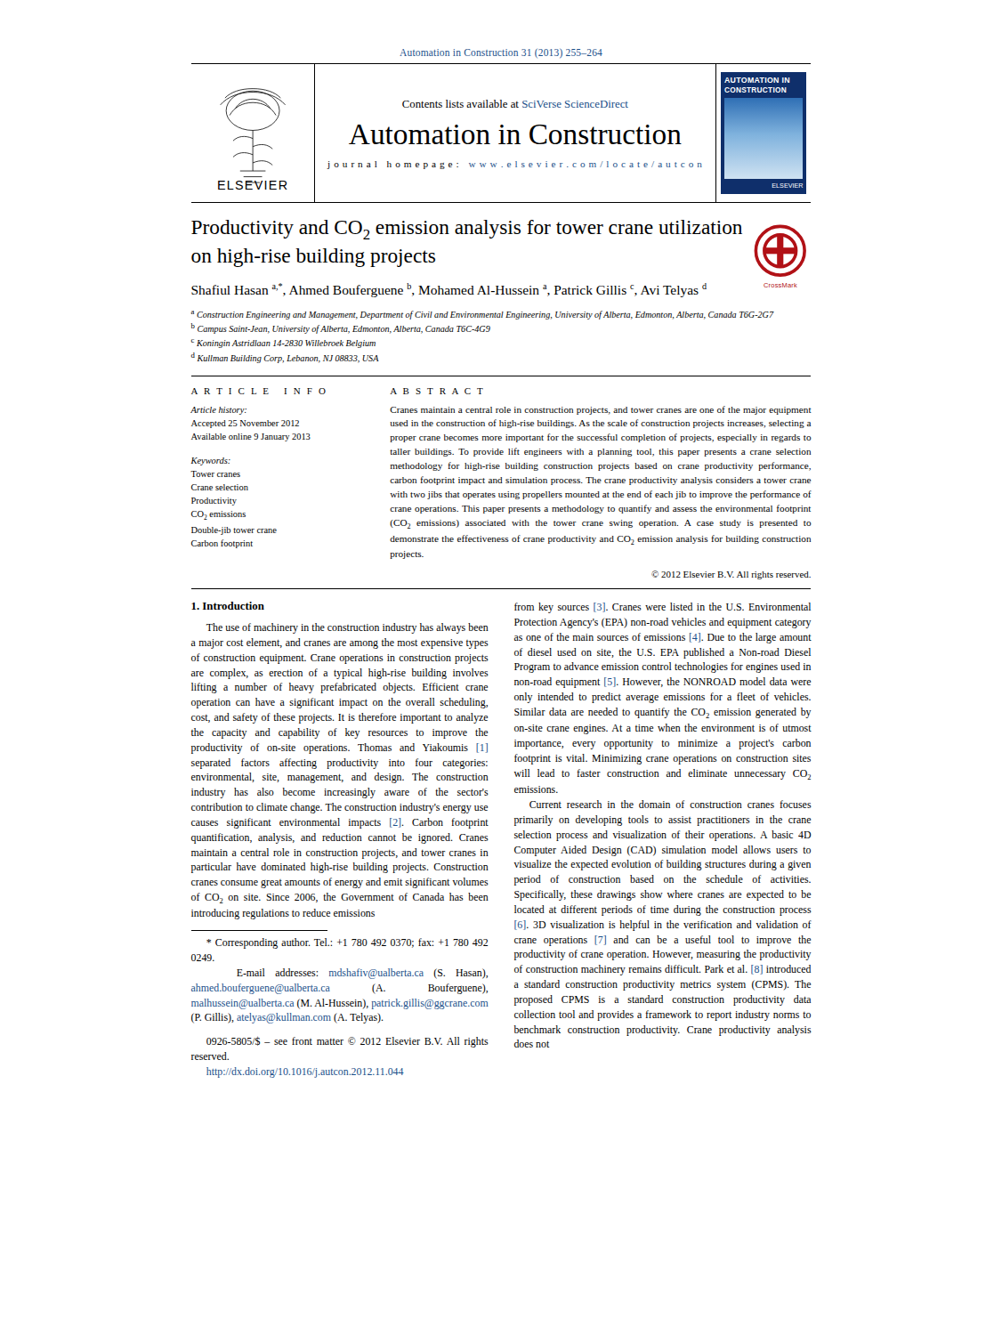Automation in Construction 31 (2013) 255–264
ELSEVIER
Contents lists available at SciVerse ScienceDirect
Automation in Construction
j o u r n a l h o m e p a g e : w w w . e l s e v i e r . c o m / l o c a t e / a u t c o n
AUTOMATION IN
CONSTRUCTION
ELSEVIER
Productivity and CO2 emission analysis for tower crane utilization on high-rise building projects
CrossMark
Shafiul Hasan a,*, Ahmed Bouferguene b, Mohamed Al-Hussein a, Patrick Gillis c, Avi Telyas d
a Construction Engineering and Management, Department of Civil and Environmental Engineering, University of Alberta, Edmonton, Alberta, Canada T6G-2G7
b Campus Saint-Jean, University of Alberta, Edmonton, Alberta, Canada T6C-4G9
c Koningin Astridlaan 14-2830 Willebroek Belgium
d Kullman Building Corp, Lebanon, NJ 08833, USA
A R T I C L E I N F O
Article history:
Accepted 25 November 2012
Available online 9 January 2013
Keywords:
Tower cranes
Crane selection
Productivity
CO2 emissions
Double-jib tower crane
Carbon footprint
A B S T R A C T
Cranes maintain a central role in construction projects, and tower cranes are one of the major equipment used in the construction of high-rise buildings. As the scale of construction projects increases, selecting a proper crane becomes more important for the successful completion of projects, especially in regards to taller buildings. To provide lift engineers with a planning tool, this paper presents a crane selection methodology for high-rise building construction projects based on crane productivity performance, carbon footprint impact and simulation process. The crane productivity analysis considers a tower crane with two jibs that operates using propellers mounted at the end of each jib to improve the performance of crane operations. This paper presents a methodology to quantify and assess the environmental footprint (CO2 emissions) associated with the tower crane swing operation. A case study is presented to demonstrate the effectiveness of crane productivity and CO2 emission analysis for building construction projects.
© 2012 Elsevier B.V. All rights reserved.
1. Introduction
The use of machinery in the construction industry has always been a major cost element, and cranes are among the most expensive types of construction equipment. Crane operations in construction projects are complex, as erection of a typical high-rise building involves lifting a number of heavy prefabricated objects. Efficient crane operation can have a significant impact on the overall scheduling, cost, and safety of these projects. It is therefore important to analyze the capacity and capability of key resources to improve the productivity of on-site operations. Thomas and Yiakoumis [1] separated factors affecting productivity into four categories: environmental, site, management, and design. The construction industry has also become increasingly aware of the sector's contribution to climate change. The construction industry's energy use causes significant environmental impacts [2]. Carbon footprint quantification, analysis, and reduction cannot be ignored. Cranes maintain a central role in construction projects, and tower cranes in particular have dominated high-rise building projects. Construction cranes consume great amounts of energy and emit significant volumes of CO2 on site. Since 2006, the Government of Canada has been introducing regulations to reduce emissions
* Corresponding author. Tel.: +1 780 492 0370; fax: +1 780 492 0249.
E-mail addresses: mdshafiv@ualberta.ca (S. Hasan), ahmed.bouferguene@ualberta.ca (A. Bouferguene), malhussein@ualberta.ca (M. Al-Hussein), patrick.gillis@ggcrane.com (P. Gillis), atelyas@kullman.com (A. Telyas).
0926-5805/$ – see front matter © 2012 Elsevier B.V. All rights reserved.
http://dx.doi.org/10.1016/j.autcon.2012.11.044
from key sources [3]. Cranes were listed in the U.S. Environmental Protection Agency's (EPA) non-road vehicles and equipment category as one of the main sources of emissions [4]. Due to the large amount of diesel used on site, the U.S. EPA published a Non-road Diesel Program to advance emission control technologies for engines used in non-road equipment [5]. However, the NONROAD model data were only intended to predict average emissions for a fleet of vehicles. Similar data are needed to quantify the CO2 emission generated by on-site crane engines. At a time when the environment is of utmost importance, every opportunity to minimize a project's carbon footprint is vital. Minimizing crane operations on construction sites will lead to faster construction and eliminate unnecessary CO2 emissions.
Current research in the domain of construction cranes focuses primarily on developing tools to assist practitioners in the crane selection process and visualization of their operations. A basic 4D Computer Aided Design (CAD) simulation model allows users to visualize the expected evolution of building structures during a given period of construction based on the schedule of activities. Specifically, these drawings show where cranes are expected to be located at different periods of time during the construction process [6]. 3D visualization is helpful in the verification and validation of crane operations [7] and can be a useful tool to improve the productivity of crane operation. However, measuring the productivity of construction machinery remains difficult. Park et al. [8] introduced a standard construction productivity metrics system (CPMS). The proposed CPMS is a standard construction productivity data collection tool and provides a framework to report industry norms to benchmark construction productivity. Crane productivity analysis does not